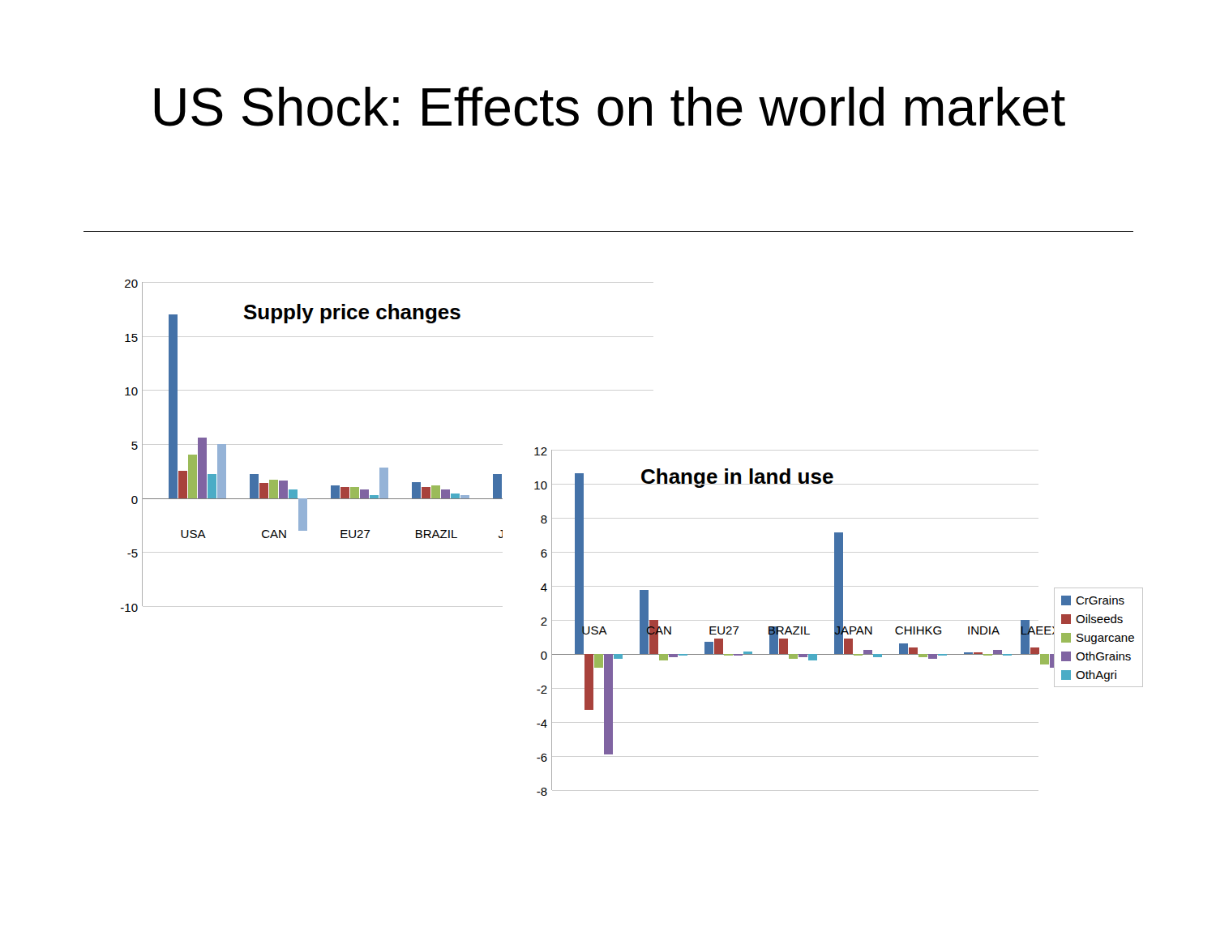US Shock: Effects on the world market
Supply price changes
20
15
10
5
0
-5
-10
USA
CAN
EU27
BRAZIL
JAPAN
CH
CrGrains
OthGrains
Oilseeds
Change in land use
12
10
8
6
4
2
0
-2
-4
-6
-8
USA
CAN
EU27
BRAZIL
JAPAN
CHIHKG
INDIA
LAEEX
CrGrains
Oilseeds
Sugarcane
OthGrains
OthAgri